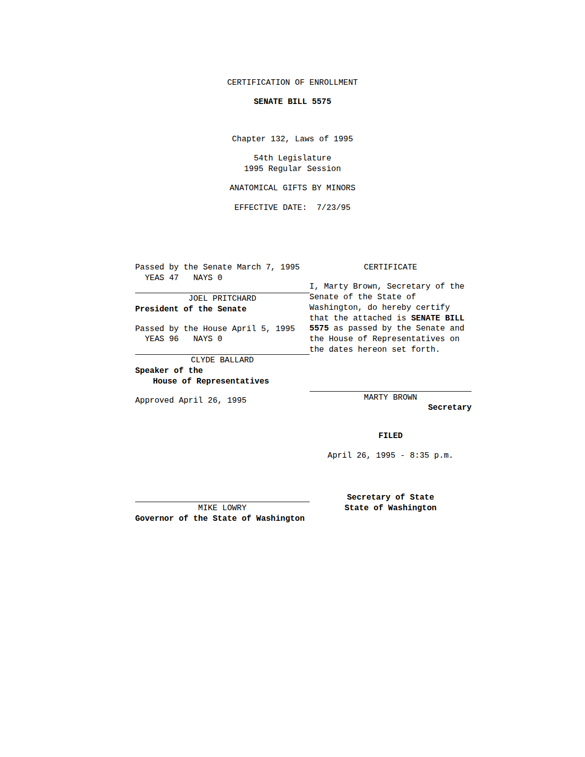CERTIFICATION OF ENROLLMENT
SENATE BILL 5575
Chapter 132, Laws of 1995
54th Legislature
1995 Regular Session
ANATOMICAL GIFTS BY MINORS
EFFECTIVE DATE: 7/23/95
| Passed by the Senate March 7, 1995 YEAS 47 NAYS 0 JOEL PRITCHARD President of the Senate Passed by the House April 5, 1995 YEAS 96 NAYS 0 CLYDE BALLARD Speaker of the House of Representatives Approved April 26, 1995 | CERTIFICATE I, Marty Brown, Secretary of the Senate of the State of Washington, do hereby certify that the attached is SENATE BILL 5575 as passed by the Senate and the House of Representatives on the dates hereon set forth. MARTY BROWN Secretary FILED April 26, 1995 - 8:35 p.m. |
| MIKE LOWRY Governor of the State of Washington | Secretary of State State of Washington |